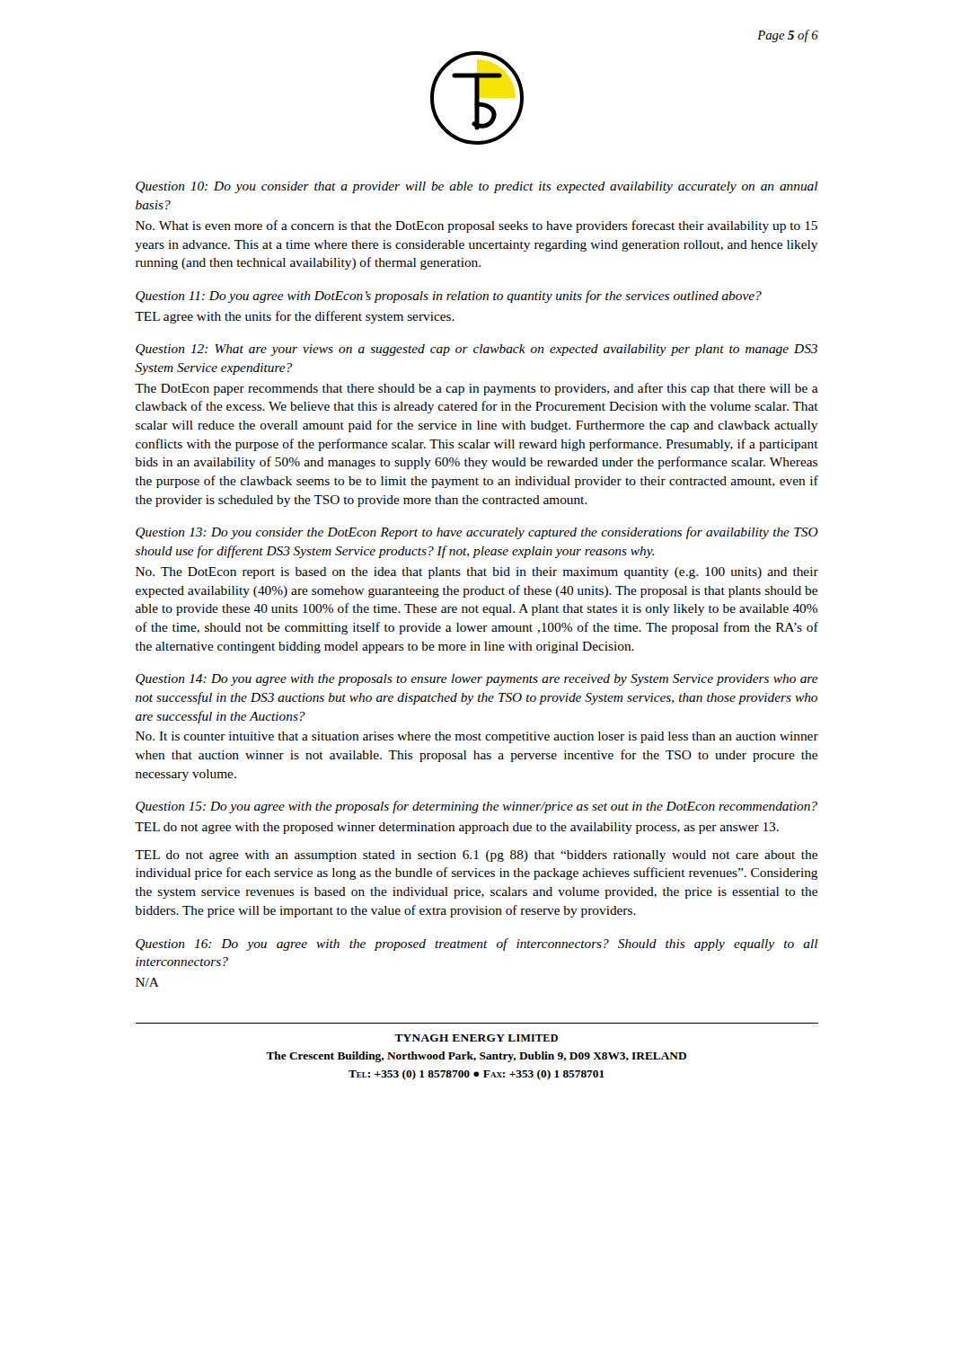Page 5 of 6
Question 10: Do you consider that a provider will be able to predict its expected availability accurately on an annual basis?
No. What is even more of a concern is that the DotEcon proposal seeks to have providers forecast their availability up to 15 years in advance. This at a time where there is considerable uncertainty regarding wind generation rollout, and hence likely running (and then technical availability) of thermal generation.
Question 11: Do you agree with DotEcon’s proposals in relation to quantity units for the services outlined above?
TEL agree with the units for the different system services.
Question 12: What are your views on a suggested cap or clawback on expected availability per plant to manage DS3 System Service expenditure?
The DotEcon paper recommends that there should be a cap in payments to providers, and after this cap that there will be a clawback of the excess. We believe that this is already catered for in the Procurement Decision with the volume scalar. That scalar will reduce the overall amount paid for the service in line with budget. Furthermore the cap and clawback actually conflicts with the purpose of the performance scalar. This scalar will reward high performance. Presumably, if a participant bids in an availability of 50% and manages to supply 60% they would be rewarded under the performance scalar. Whereas the purpose of the clawback seems to be to limit the payment to an individual provider to their contracted amount, even if the provider is scheduled by the TSO to provide more than the contracted amount.
Question 13: Do you consider the DotEcon Report to have accurately captured the considerations for availability the TSO should use for different DS3 System Service products? If not, please explain your reasons why.
No. The DotEcon report is based on the idea that plants that bid in their maximum quantity (e.g. 100 units) and their expected availability (40%) are somehow guaranteeing the product of these (40 units). The proposal is that plants should be able to provide these 40 units 100% of the time. These are not equal. A plant that states it is only likely to be available 40% of the time, should not be committing itself to provide a lower amount ,100% of the time. The proposal from the RA’s of the alternative contingent bidding model appears to be more in line with original Decision.
Question 14: Do you agree with the proposals to ensure lower payments are received by System Service providers who are not successful in the DS3 auctions but who are dispatched by the TSO to provide System services, than those providers who are successful in the Auctions?
No. It is counter intuitive that a situation arises where the most competitive auction loser is paid less than an auction winner when that auction winner is not available. This proposal has a perverse incentive for the TSO to under procure the necessary volume.
Question 15: Do you agree with the proposals for determining the winner/price as set out in the DotEcon recommendation?
TEL do not agree with the proposed winner determination approach due to the availability process, as per answer 13.
TEL do not agree with an assumption stated in section 6.1 (pg 88) that “bidders rationally would not care about the individual price for each service as long as the bundle of services in the package achieves sufficient revenues”. Considering the system service revenues is based on the individual price, scalars and volume provided, the price is essential to the bidders. The price will be important to the value of extra provision of reserve by providers.
Question 16: Do you agree with the proposed treatment of interconnectors? Should this apply equally to all interconnectors?
N/A
TYNAGH ENERGY LIMITED
The Crescent Building, Northwood Park, Santry, Dublin 9, D09 X8W3, IRELAND
Tel: +353 (0) 1 8578700 ● Fax: +353 (0) 1 8578701